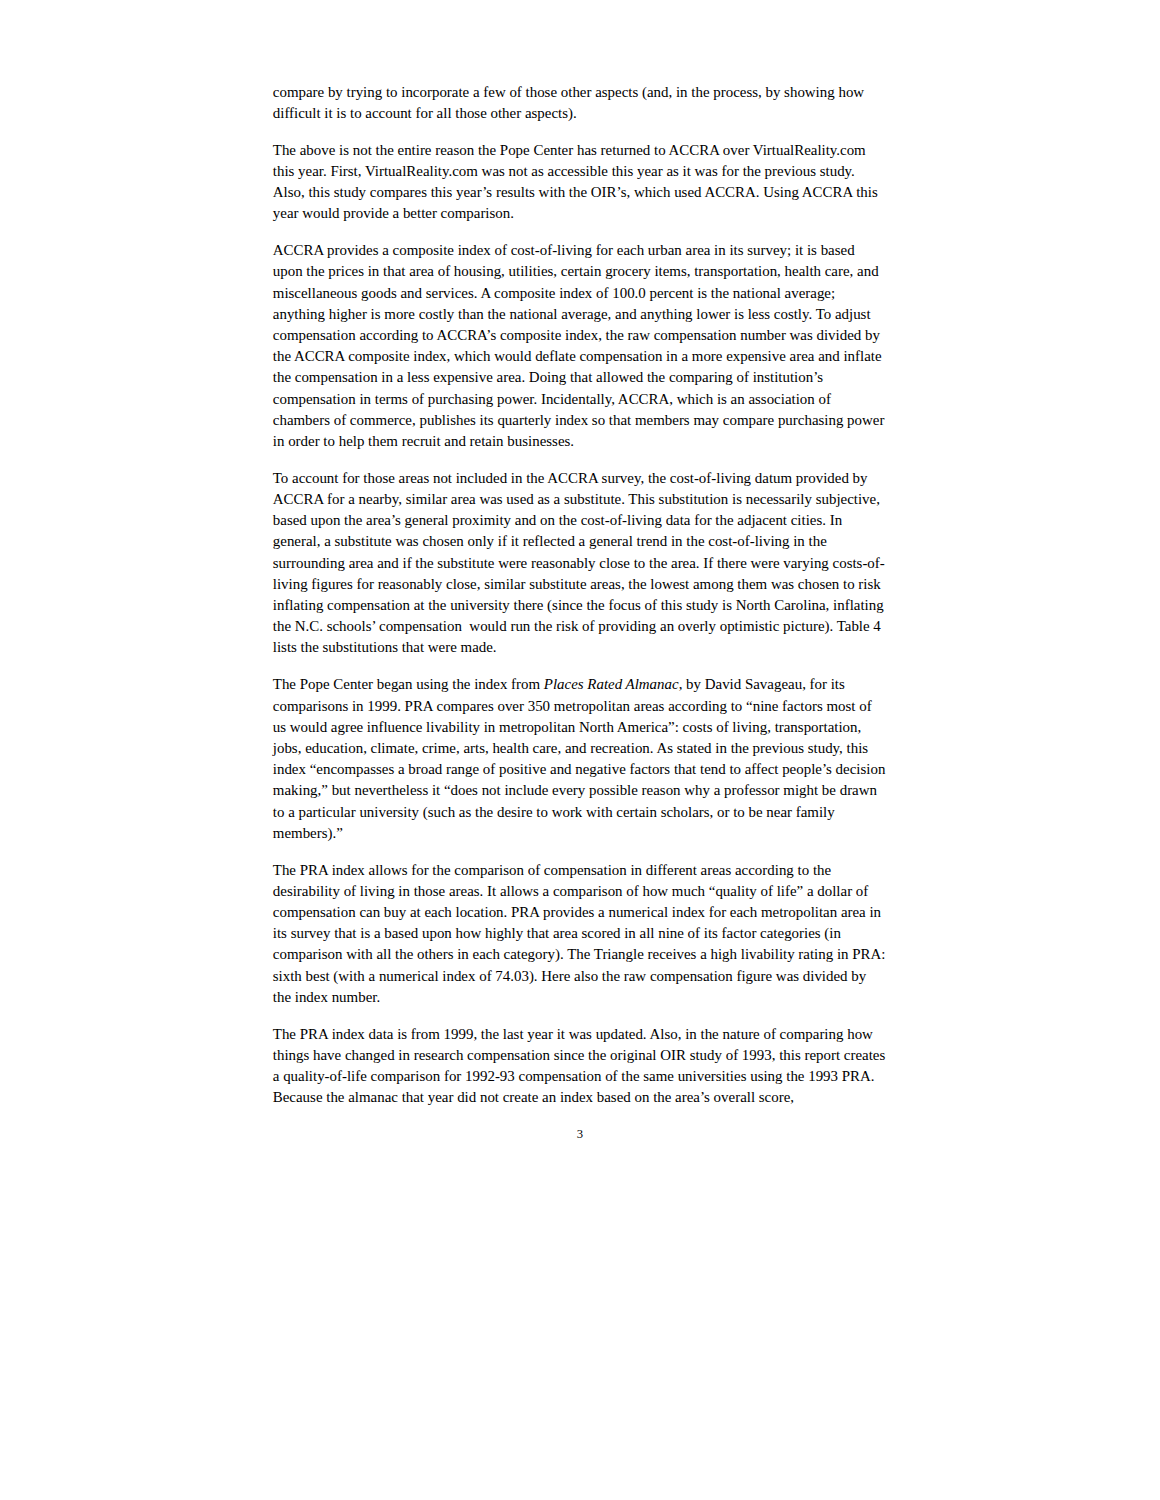compare by trying to incorporate a few of those other aspects (and, in the process, by showing how difficult it is to account for all those other aspects).
The above is not the entire reason the Pope Center has returned to ACCRA over VirtualReality.com this year. First, VirtualReality.com was not as accessible this year as it was for the previous study. Also, this study compares this year’s results with the OIR’s, which used ACCRA. Using ACCRA this year would provide a better comparison.
ACCRA provides a composite index of cost-of-living for each urban area in its survey; it is based upon the prices in that area of housing, utilities, certain grocery items, transportation, health care, and miscellaneous goods and services. A composite index of 100.0 percent is the national average; anything higher is more costly than the national average, and anything lower is less costly. To adjust compensation according to ACCRA’s composite index, the raw compensation number was divided by the ACCRA composite index, which would deflate compensation in a more expensive area and inflate the compensation in a less expensive area. Doing that allowed the comparing of institution’s compensation in terms of purchasing power. Incidentally, ACCRA, which is an association of chambers of commerce, publishes its quarterly index so that members may compare purchasing power in order to help them recruit and retain businesses.
To account for those areas not included in the ACCRA survey, the cost-of-living datum provided by ACCRA for a nearby, similar area was used as a substitute. This substitution is necessarily subjective, based upon the area’s general proximity and on the cost-of-living data for the adjacent cities. In general, a substitute was chosen only if it reflected a general trend in the cost-of-living in the surrounding area and if the substitute were reasonably close to the area. If there were varying costs-of-living figures for reasonably close, similar substitute areas, the lowest among them was chosen to risk inflating compensation at the university there (since the focus of this study is North Carolina, inflating the N.C. schools’ compensation would run the risk of providing an overly optimistic picture). Table 4 lists the substitutions that were made.
The Pope Center began using the index from Places Rated Almanac, by David Savageau, for its comparisons in 1999. PRA compares over 350 metropolitan areas according to “nine factors most of us would agree influence livability in metropolitan North America”: costs of living, transportation, jobs, education, climate, crime, arts, health care, and recreation. As stated in the previous study, this index “encompasses a broad range of positive and negative factors that tend to affect people’s decision making,” but nevertheless it “does not include every possible reason why a professor might be drawn to a particular university (such as the desire to work with certain scholars, or to be near family members).”
The PRA index allows for the comparison of compensation in different areas according to the desirability of living in those areas. It allows a comparison of how much “quality of life” a dollar of compensation can buy at each location. PRA provides a numerical index for each metropolitan area in its survey that is a based upon how highly that area scored in all nine of its factor categories (in comparison with all the others in each category). The Triangle receives a high livability rating in PRA: sixth best (with a numerical index of 74.03). Here also the raw compensation figure was divided by the index number.
The PRA index data is from 1999, the last year it was updated. Also, in the nature of comparing how things have changed in research compensation since the original OIR study of 1993, this report creates a quality-of-life comparison for 1992-93 compensation of the same universities using the 1993 PRA. Because the almanac that year did not create an index based on the area’s overall score,
3